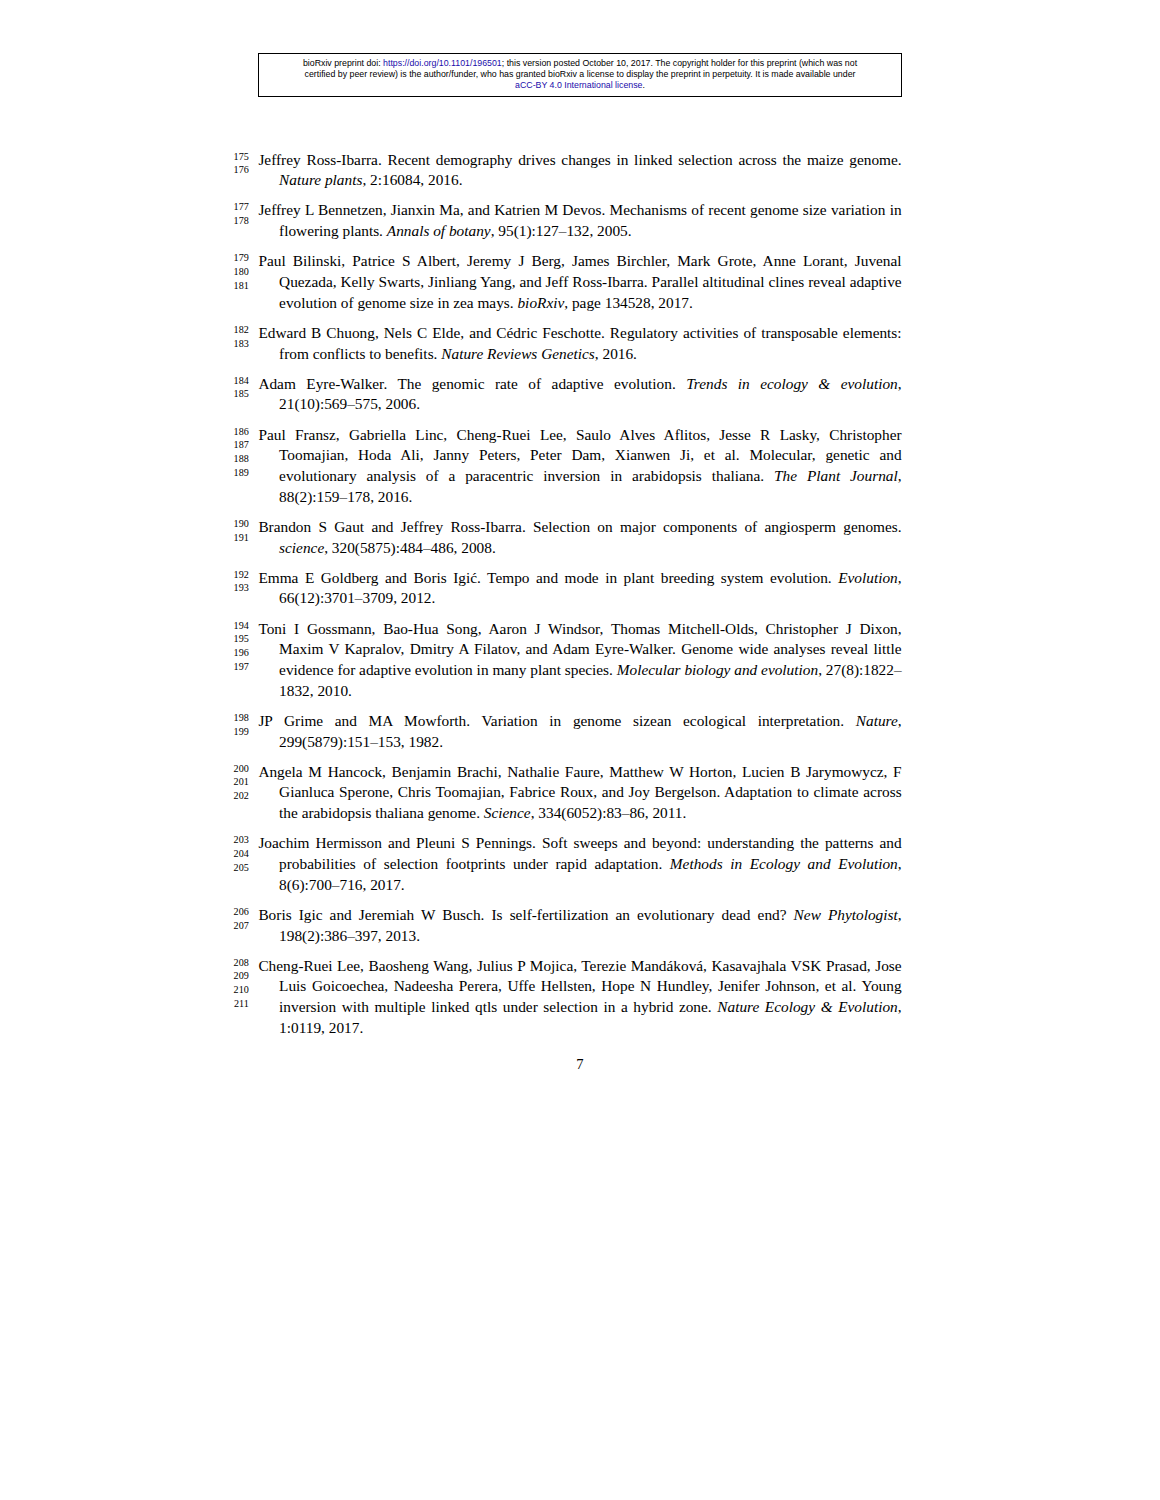bioRxiv preprint doi: https://doi.org/10.1101/196501; this version posted October 10, 2017. The copyright holder for this preprint (which was not certified by peer review) is the author/funder, who has granted bioRxiv a license to display the preprint in perpetuity. It is made available under aCC-BY 4.0 International license.
175176
Jeffrey Ross-Ibarra. Recent demography drives changes in linked selection across the maize genome. Nature plants, 2:16084, 2016.
177178
Jeffrey L Bennetzen, Jianxin Ma, and Katrien M Devos. Mechanisms of recent genome size variation in flowering plants. Annals of botany, 95(1):127–132, 2005.
179180181
Paul Bilinski, Patrice S Albert, Jeremy J Berg, James Birchler, Mark Grote, Anne Lorant, Juvenal Quezada, Kelly Swarts, Jinliang Yang, and Jeff Ross-Ibarra. Parallel altitudinal clines reveal adaptive evolution of genome size in zea mays. bioRxiv, page 134528, 2017.
182183
Edward B Chuong, Nels C Elde, and Cédric Feschotte. Regulatory activities of transposable elements: from conflicts to benefits. Nature Reviews Genetics, 2016.
184185
Adam Eyre-Walker. The genomic rate of adaptive evolution. Trends in ecology & evolution, 21(10):569–575, 2006.
186187188189
Paul Fransz, Gabriella Linc, Cheng-Ruei Lee, Saulo Alves Aflitos, Jesse R Lasky, Christopher Toomajian, Hoda Ali, Janny Peters, Peter Dam, Xianwen Ji, et al. Molecular, genetic and evolutionary analysis of a paracentric inversion in arabidopsis thaliana. The Plant Journal, 88(2):159–178, 2016.
190191
Brandon S Gaut and Jeffrey Ross-Ibarra. Selection on major components of angiosperm genomes. science, 320(5875):484–486, 2008.
192193
Emma E Goldberg and Boris Igić. Tempo and mode in plant breeding system evolution. Evolution, 66(12):3701–3709, 2012.
194195196197
Toni I Gossmann, Bao-Hua Song, Aaron J Windsor, Thomas Mitchell-Olds, Christopher J Dixon, Maxim V Kapralov, Dmitry A Filatov, and Adam Eyre-Walker. Genome wide analyses reveal little evidence for adaptive evolution in many plant species. Molecular biology and evolution, 27(8):1822–1832, 2010.
198199
JP Grime and MA Mowforth. Variation in genome sizean ecological interpretation. Nature, 299(5879):151–153, 1982.
200201202
Angela M Hancock, Benjamin Brachi, Nathalie Faure, Matthew W Horton, Lucien B Jarymowycz, F Gianluca Sperone, Chris Toomajian, Fabrice Roux, and Joy Bergelson. Adaptation to climate across the arabidopsis thaliana genome. Science, 334(6052):83–86, 2011.
203204205
Joachim Hermisson and Pleuni S Pennings. Soft sweeps and beyond: understanding the patterns and probabilities of selection footprints under rapid adaptation. Methods in Ecology and Evolution, 8(6):700–716, 2017.
206207
Boris Igic and Jeremiah W Busch. Is self-fertilization an evolutionary dead end? New Phytologist, 198(2):386–397, 2013.
208209210211
Cheng-Ruei Lee, Baosheng Wang, Julius P Mojica, Terezie Mandáková, Kasavajhala VSK Prasad, Jose Luis Goicoechea, Nadeesha Perera, Uffe Hellsten, Hope N Hundley, Jenifer Johnson, et al. Young inversion with multiple linked qtls under selection in a hybrid zone. Nature Ecology & Evolution, 1:0119, 2017.
7